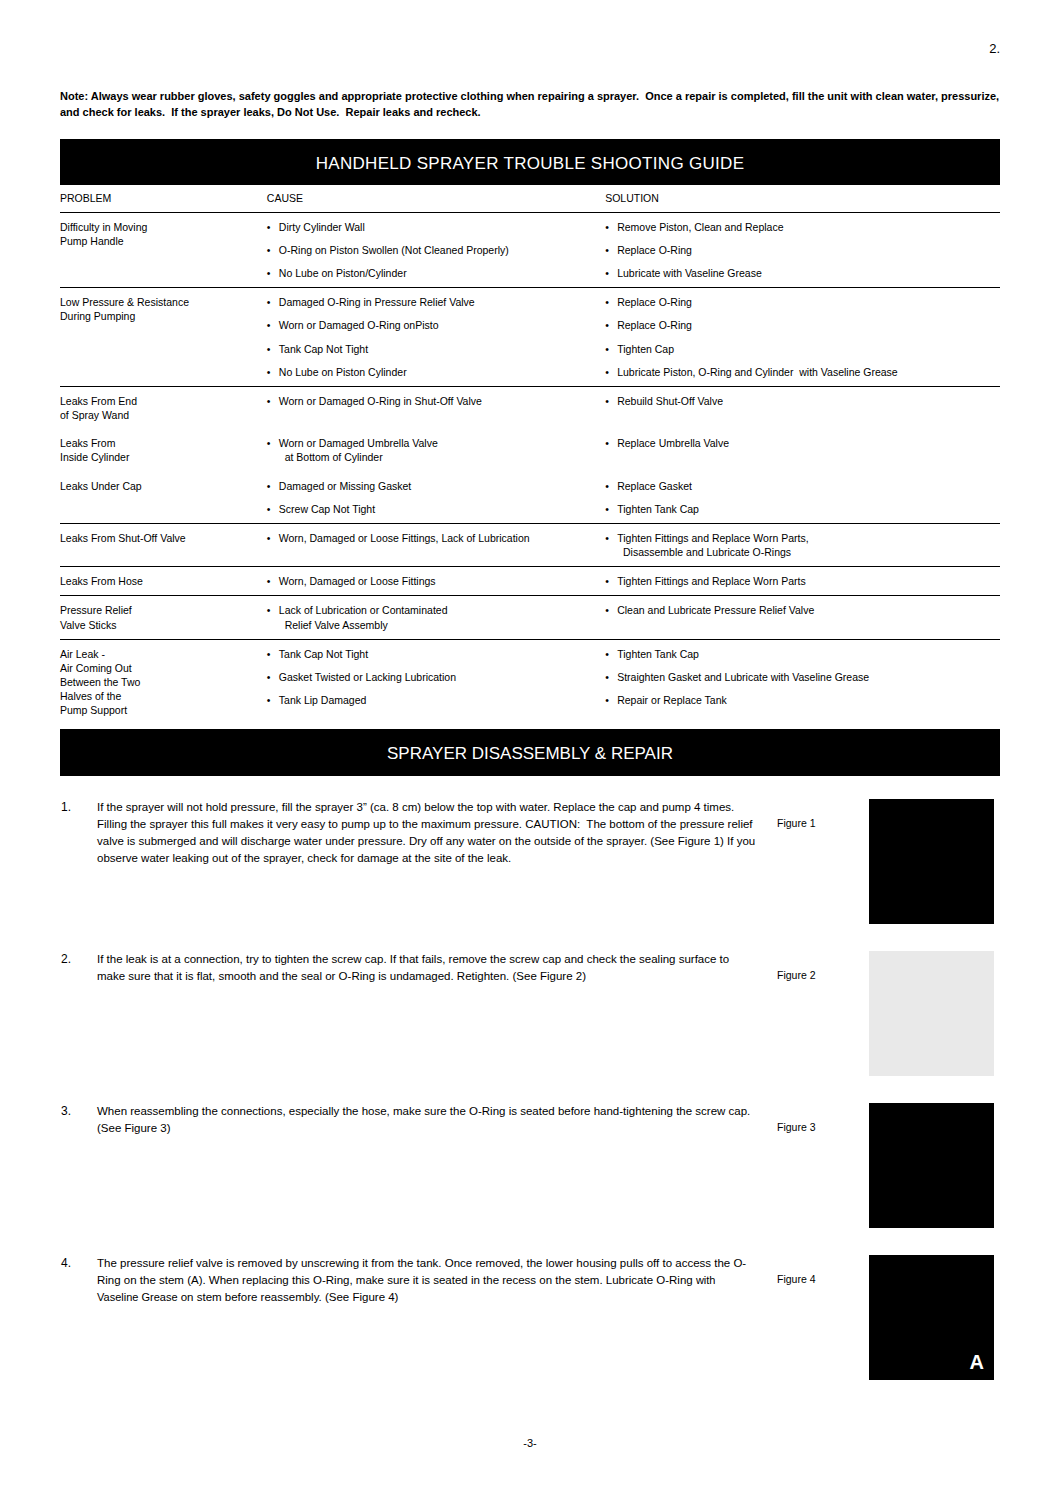2.
Note: Always wear rubber gloves, safety goggles and appropriate protective clothing when repairing a sprayer. Once a repair is completed, fill the unit with clean water, pressurize, and check for leaks. If the sprayer leaks, Do Not Use. Repair leaks and recheck.
HANDHELD SPRAYER TROUBLE SHOOTING GUIDE
| PROBLEM | CAUSE | SOLUTION |
| --- | --- | --- |
| Difficulty in Moving Pump Handle | Dirty Cylinder Wall O-Ring on Piston Swollen (Not Cleaned Properly) No Lube on Piston/Cylinder | Remove Piston, Clean and Replace Replace O-Ring Lubricate with Vaseline Grease |
| Low Pressure & Resistance During Pumping | Damaged O-Ring in Pressure Relief Valve Worn or Damaged O-Ring onPisto Tank Cap Not Tight No Lube on Piston Cylinder | Replace O-Ring Replace O-Ring Tighten Cap Lubricate Piston, O-Ring and Cylinder with Vaseline Grease |
| Leaks From End of Spray Wand | Worn or Damaged O-Ring in Shut-Off Valve | Rebuild Shut-Off Valve |
| Leaks From Inside Cylinder | Worn or Damaged Umbrella Valve at Bottom of Cylinder | Replace Umbrella Valve |
| Leaks Under Cap | Damaged or Missing Gasket Screw Cap Not Tight | Replace Gasket Tighten Tank Cap |
| Leaks From Shut-Off Valve | Worn, Damaged or Loose Fittings, Lack of Lubrication | Tighten Fittings and Replace Worn Parts, Disassemble and Lubricate O-Rings |
| Leaks From Hose | Worn, Damaged or Loose Fittings | Tighten Fittings and Replace Worn Parts |
| Pressure Relief Valve Sticks | Lack of Lubrication or Contaminated Relief Valve Assembly | Clean and Lubricate Pressure Relief Valve |
| Air Leak - Air Coming Out Between the Two Halves of the Pump Support | Tank Cap Not Tight Gasket Twisted or Lacking Lubrication Tank Lip Damaged | Tighten Tank Cap Straighten Gasket and Lubricate with Vaseline Grease Repair or Replace Tank |
SPRAYER DISASSEMBLY & REPAIR
| 1. | If the sprayer will not hold pressure, fill the sprayer 3” (ca. 8 cm) below the top with water. Replace the cap and pump 4 times. Filling the sprayer this full makes it very easy to pump up to the maximum pressure. CAUTION: The bottom of the pressure relief valve is submerged and will discharge water under pressure. Dry off any water on the outside of the sprayer. (See Figure 1) If you observe water leaking out of the sprayer, check for damage at the site of the leak. | Figure 1 | |
| 2. | If the leak is at a connection, try to tighten the screw cap. If that fails, remove the screw cap and check the sealing surface to make sure that it is flat, smooth and the seal or O-Ring is undamaged. Retighten. (See Figure 2) | Figure 2 | |
| 3. | When reassembling the connections, especially the hose, make sure the O-Ring is seated before hand-tightening the screw cap. (See Figure 3) | Figure 3 | |
| 4. | The pressure relief valve is removed by unscrewing it from the tank. Once removed, the lower housing pulls off to access the O-Ring on the stem (A). When replacing this O-Ring, make sure it is seated in the recess on the stem. Lubricate O-Ring with Vaseline Grease on stem before reassembly. (See Figure 4) | Figure 4 | A |
-3-